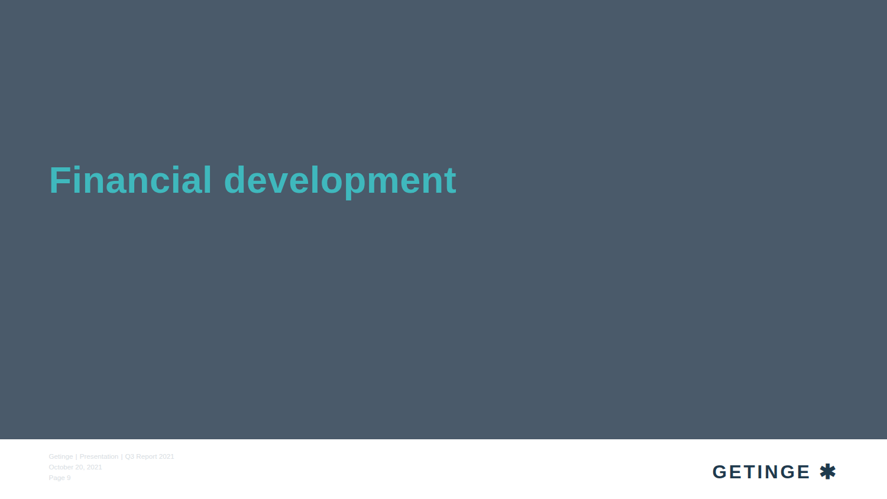Financial development
Getinge|Presentation|Q3 Report 2021
October 20, 2021
Page 9
GETINGE✱